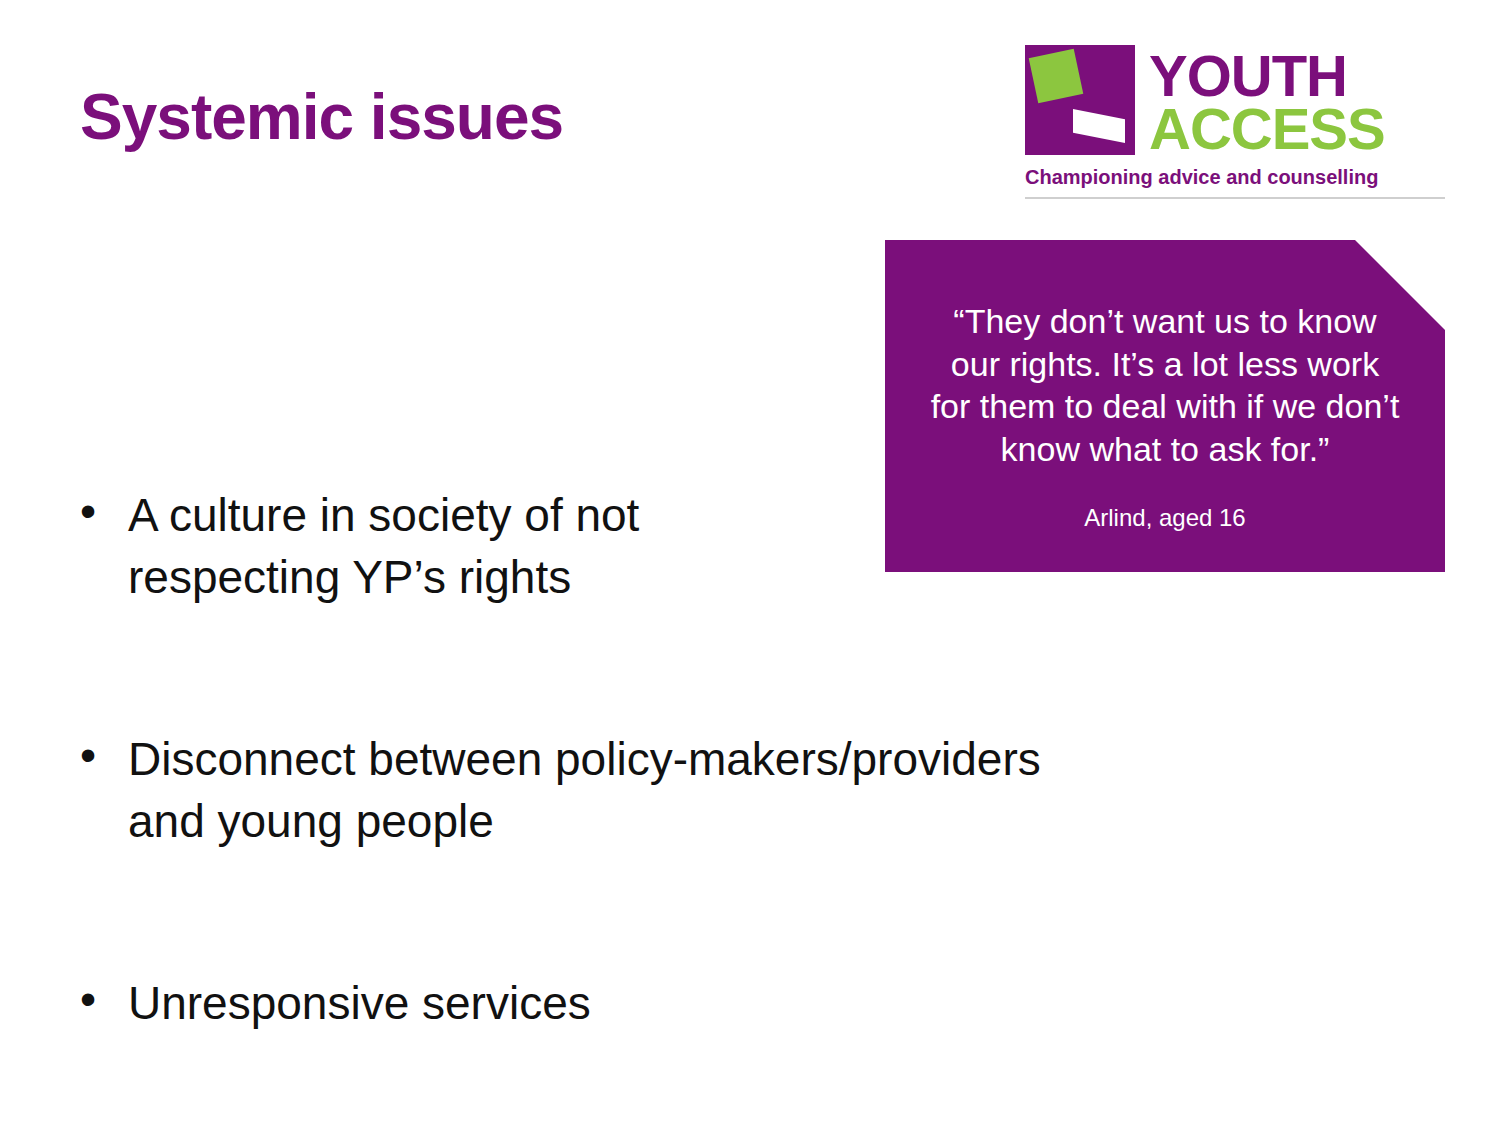Systemic issues
YOUTH ACCESS
Championing advice and counselling
“They don’t want us to know our rights. It’s a lot less work for them to deal with if we don’t know what to ask for.”
Arlind, aged 16
A culture in society of not respecting YP’s rights
Disconnect between policy-makers/providers and young people
Unresponsive services